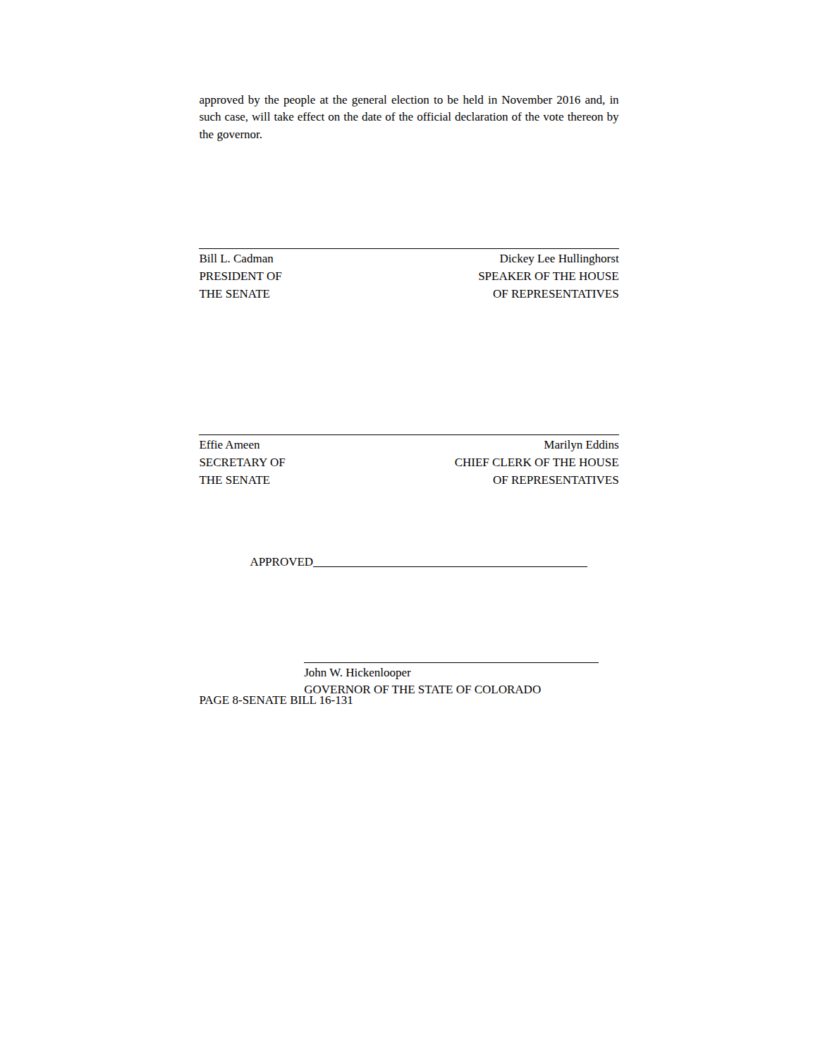approved by the people at the general election to be held in November 2016 and, in such case, will take effect on the date of the official declaration of the vote thereon by the governor.
| Bill L. Cadman PRESIDENT OF THE SENATE | Dickey Lee Hullinghorst SPEAKER OF THE HOUSE OF REPRESENTATIVES |
| Effie Ameen SECRETARY OF THE SENATE | Marilyn Eddins CHIEF CLERK OF THE HOUSE OF REPRESENTATIVES |
APPROVED
John W. Hickenlooper
GOVERNOR OF THE STATE OF COLORADO
PAGE 8-SENATE BILL 16-131